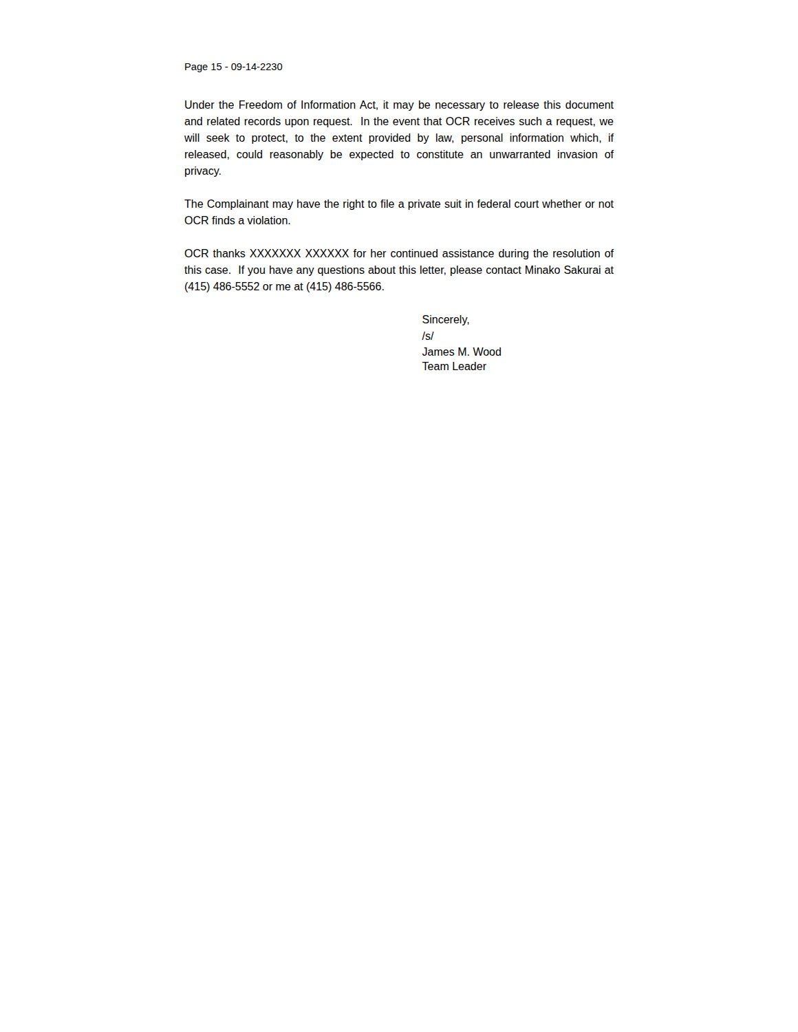Page 15 - 09-14-2230
Under the Freedom of Information Act, it may be necessary to release this document and related records upon request. In the event that OCR receives such a request, we will seek to protect, to the extent provided by law, personal information which, if released, could reasonably be expected to constitute an unwarranted invasion of privacy.
The Complainant may have the right to file a private suit in federal court whether or not OCR finds a violation.
OCR thanks XXXXXXX XXXXXX for her continued assistance during the resolution of this case. If you have any questions about this letter, please contact Minako Sakurai at (415) 486-5552 or me at (415) 486-5566.
Sincerely,
/s/
James M. Wood
Team Leader